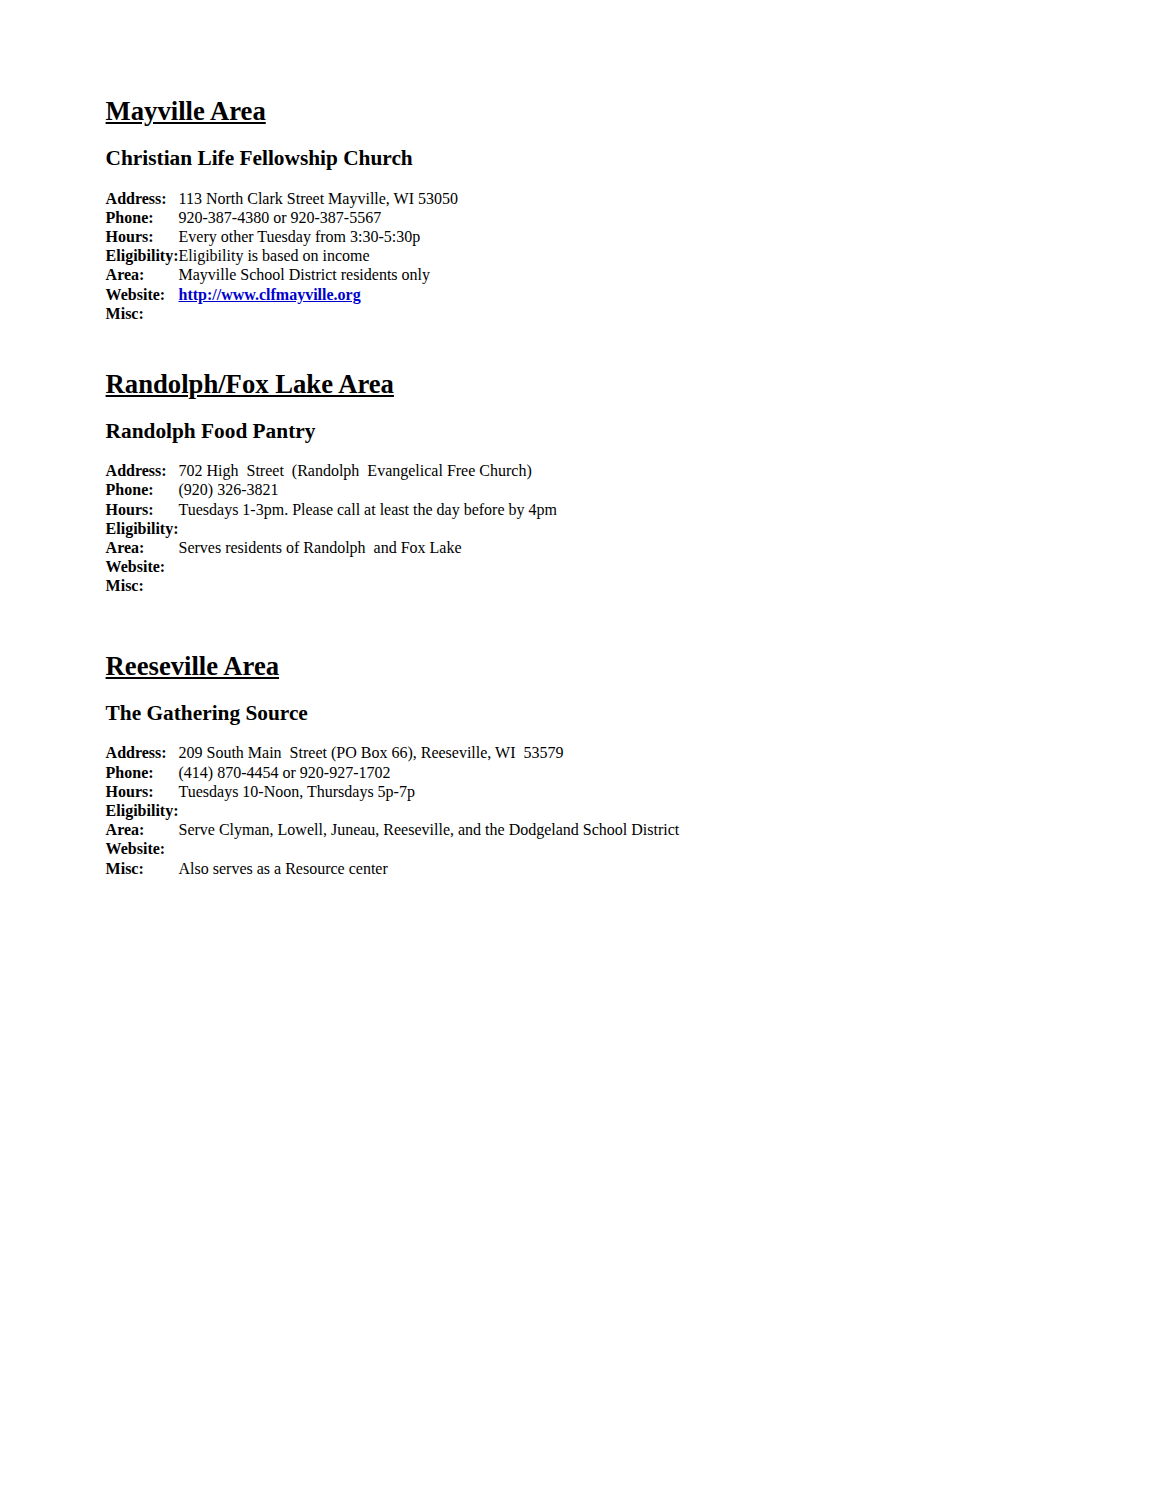Mayville Area
Christian Life Fellowship Church
| Address: | 113 North Clark Street Mayville, WI 53050 |
| Phone: | 920-387-4380 or 920-387-5567 |
| Hours: | Every other Tuesday from 3:30-5:30p |
| Eligibility: | Eligibility is based on income |
| Area: | Mayville School District residents only |
| Website: | http://www.clfmayville.org |
| Misc: | |
Randolph/Fox Lake Area
Randolph Food Pantry
| Address: | 702 High Street (Randolph Evangelical Free Church) |
| Phone: | (920) 326-3821 |
| Hours: | Tuesdays 1-3pm. Please call at least the day before by 4pm |
| Eligibility: | |
| Area: | Serves residents of Randolph and Fox Lake |
| Website: | |
| Misc: | |
Reeseville Area
The Gathering Source
| Address: | 209 South Main Street (PO Box 66), Reeseville, WI 53579 |
| Phone: | (414) 870-4454 or 920-927-1702 |
| Hours: | Tuesdays 10-Noon, Thursdays 5p-7p |
| Eligibility: | |
| Area: | Serve Clyman, Lowell, Juneau, Reeseville, and the Dodgeland School District |
| Website: | |
| Misc: | Also serves as a Resource center |